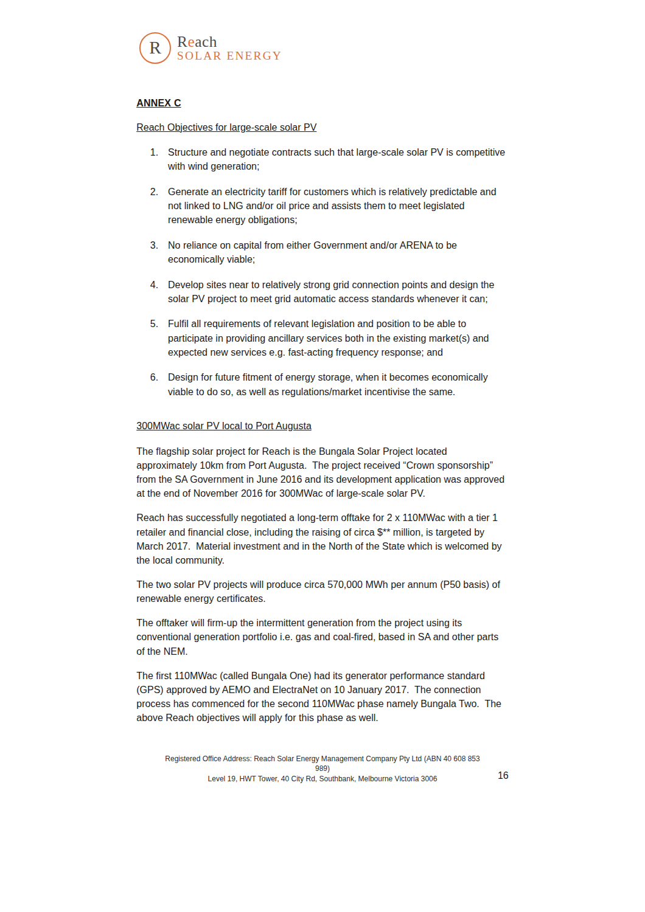R
Reach
SOLAR ENERGY
ANNEX C
Reach Objectives for large-scale solar PV
Structure and negotiate contracts such that large-scale solar PV is competitive with wind generation;
Generate an electricity tariff for customers which is relatively predictable and not linked to LNG and/or oil price and assists them to meet legislated renewable energy obligations;
No reliance on capital from either Government and/or ARENA to be economically viable;
Develop sites near to relatively strong grid connection points and design the solar PV project to meet grid automatic access standards whenever it can;
Fulfil all requirements of relevant legislation and position to be able to participate in providing ancillary services both in the existing market(s) and expected new services e.g. fast-acting frequency response; and
Design for future fitment of energy storage, when it becomes economically viable to do so, as well as regulations/market incentivise the same.
300MWac solar PV local to Port Augusta
The flagship solar project for Reach is the Bungala Solar Project located approximately 10km from Port Augusta. The project received “Crown sponsorship” from the SA Government in June 2016 and its development application was approved at the end of November 2016 for 300MWac of large-scale solar PV.
Reach has successfully negotiated a long-term offtake for 2 x 110MWac with a tier 1 retailer and financial close, including the raising of circa $** million, is targeted by March 2017. Material investment and in the North of the State which is welcomed by the local community.
The two solar PV projects will produce circa 570,000 MWh per annum (P50 basis) of renewable energy certificates.
The offtaker will firm-up the intermittent generation from the project using its conventional generation portfolio i.e. gas and coal-fired, based in SA and other parts of the NEM.
The first 110MWac (called Bungala One) had its generator performance standard (GPS) approved by AEMO and ElectraNet on 10 January 2017. The connection process has commenced for the second 110MWac phase namely Bungala Two. The above Reach objectives will apply for this phase as well.
Registered Office Address: Reach Solar Energy Management Company Pty Ltd (ABN 40 608 853 989)
Level 19, HWT Tower, 40 City Rd, Southbank, Melbourne Victoria 3006
16